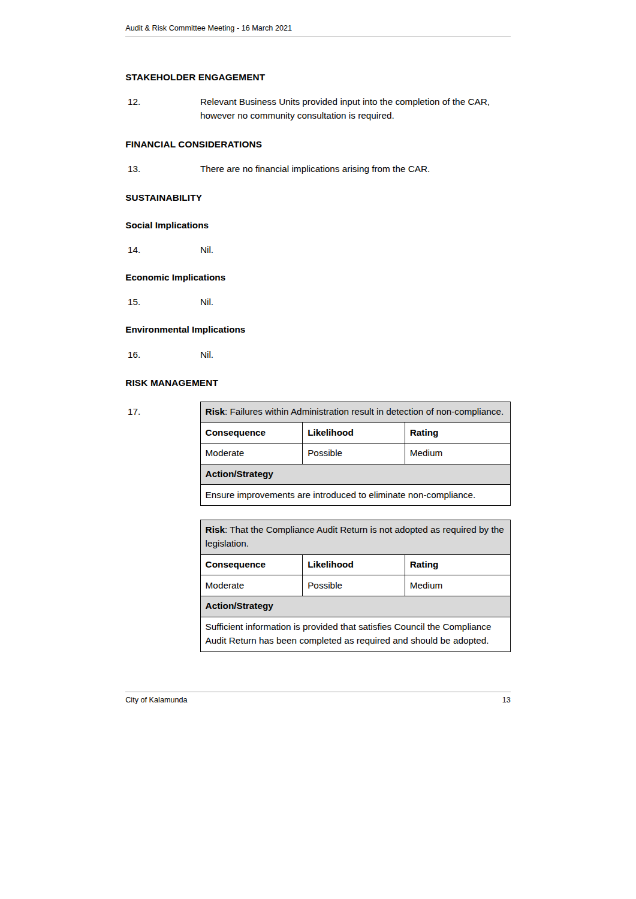Audit & Risk Committee Meeting - 16 March 2021
STAKEHOLDER ENGAGEMENT
12.
Relevant Business Units provided input into the completion of the CAR, however no community consultation is required.
FINANCIAL CONSIDERATIONS
13.
There are no financial implications arising from the CAR.
SUSTAINABILITY
Social Implications
14.
Nil.
Economic Implications
15.
Nil.
Environmental Implications
16.
Nil.
RISK MANAGEMENT
17.
| Risk : Failures within Administration result in detection of non-compliance. |
| Consequence | Likelihood | Rating |
| Moderate | Possible | Medium |
| Action/Strategy |
| Ensure improvements are introduced to eliminate non-compliance. |
| Risk : That the Compliance Audit Return is not adopted as required by the legislation. |
| Consequence | Likelihood | Rating |
| Moderate | Possible | Medium |
| Action/Strategy |
| Sufficient information is provided that satisfies Council the Compliance Audit Return has been completed as required and should be adopted. |
City of Kalamunda 13